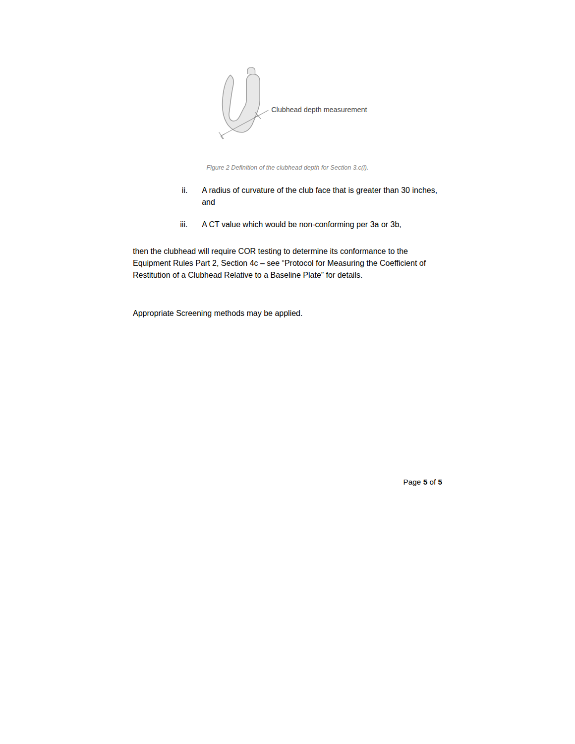Clubhead depth measurement
Figure 2 Definition of the clubhead depth for Section 3.c(i).
ii. A radius of curvature of the club face that is greater than 30 inches, and
iii. A CT value which would be non-conforming per 3a or 3b,
then the clubhead will require COR testing to determine its conformance to the Equipment Rules Part 2, Section 4c – see “Protocol for Measuring the Coefficient of Restitution of a Clubhead Relative to a Baseline Plate” for details.
Appropriate Screening methods may be applied.
Page 5 of 5